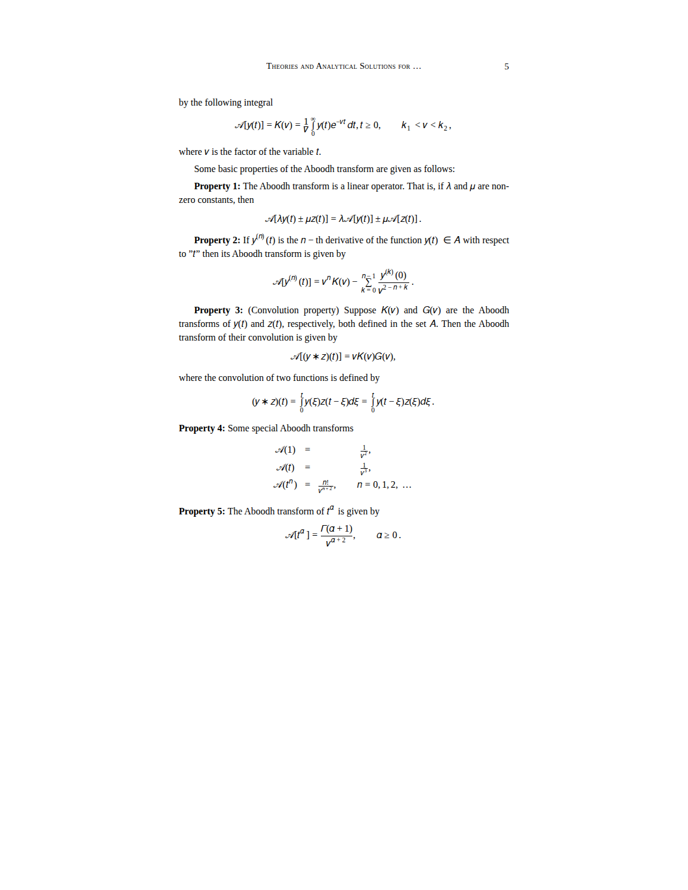Theories and Analytical Solutions for … 5
by the following integral
𝒜 [y(t)] = K(v) = 1v ∫ 0 ∞ y(t) e−vt dt , t≥0 , k1 <v< k2 ,
where v is the factor of the variable t.
Some basic properties of the Aboodh transform are given as follows:
Property 1: The Aboodh transform is a linear operator. That is, if λ and μ are non-zero constants, then
𝒜 [ λy(t) ± μz(t) ] = λ𝒜 [y(t)] ± μ𝒜 [z(t)] .
Property 2: If y(n)(t) is the n−th derivative of the function y(t) ∈A with respect to ”t” then its Aboodh transform is given by
𝒜 [ y(n) (t) ] = vn K(v) − ∑ k=0 n−1 y(k)(0) v2−n+k .
Property 3: (Convolution property) Suppose K(v) and G(v) are the Aboodh transforms of y(t) and z(t), respectively, both defined in the set A. Then the Aboodh transform of their convolution is given by
𝒜 [ (y∗z) (t) ] = vK(v) G(v) ,
where the convolution of two functions is defined by
(y∗z) (t) = ∫0t y(ξ) z(t−ξ) dξ = ∫0t y(t−ξ) z(ξ) dξ .
Property 4: Some special Aboodh transforms
𝒜(1) = 1v2, 𝒜(t) = 1v3, 𝒜(tn) = n!vn+2 , n=0,1,2,…
Property 5: The Aboodh transform of tα is given by
𝒜 [tα] = Γ(α+1) vα+2 , α≥0 .